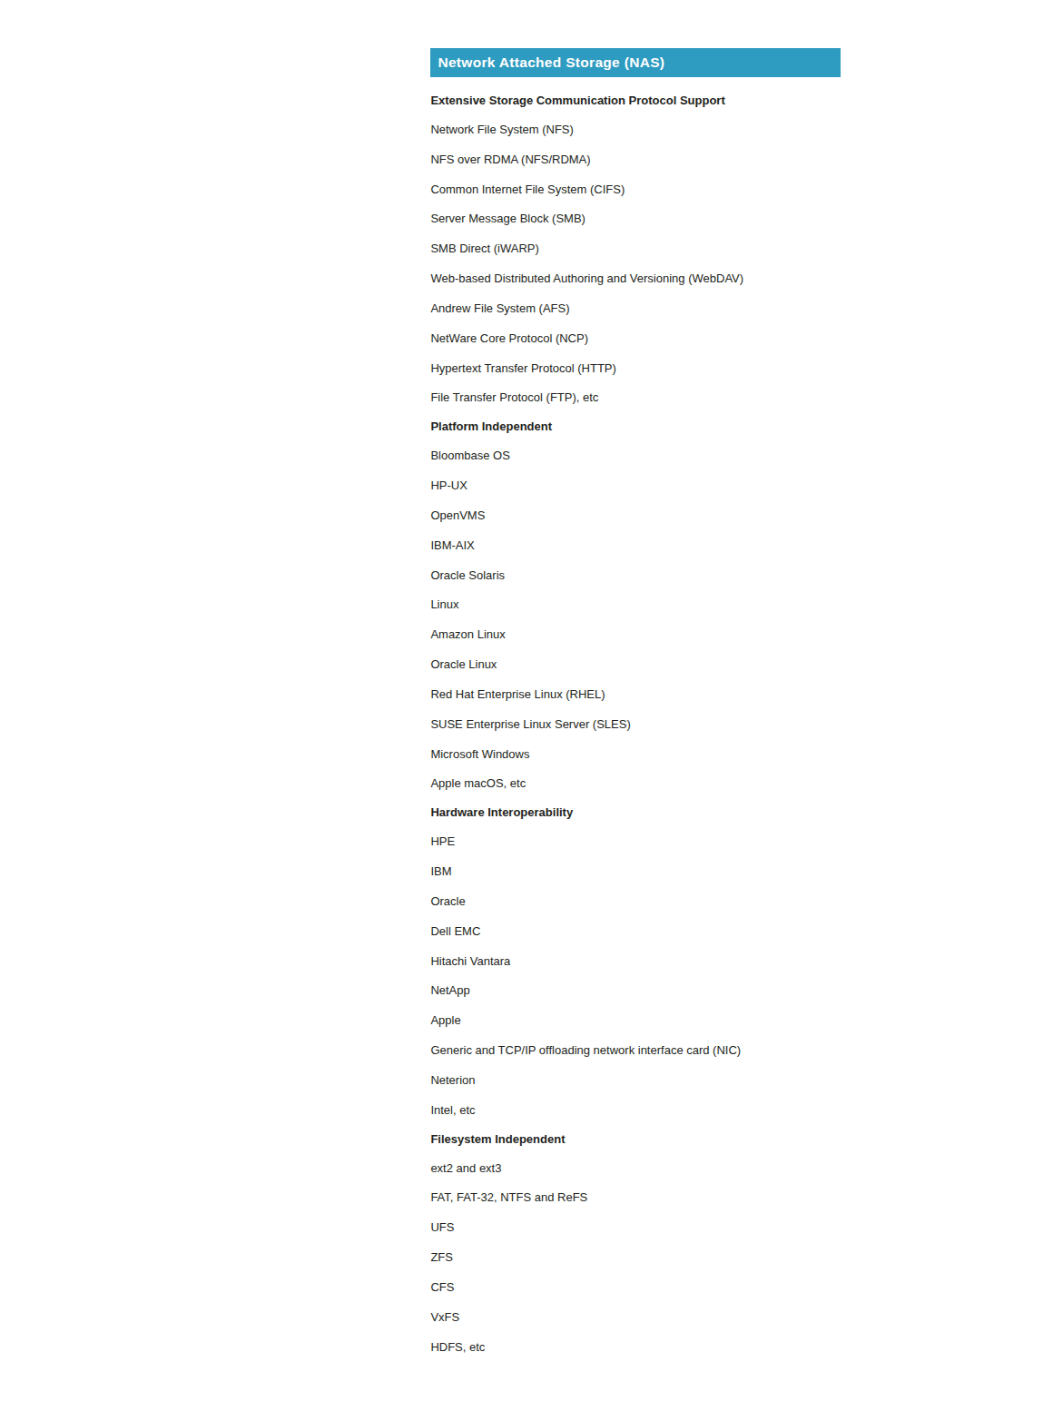Network Attached Storage (NAS)
Extensive Storage Communication Protocol Support
Network File System (NFS)
NFS over RDMA (NFS/RDMA)
Common Internet File System (CIFS)
Server Message Block (SMB)
SMB Direct (iWARP)
Web-based Distributed Authoring and Versioning (WebDAV)
Andrew File System (AFS)
NetWare Core Protocol (NCP)
Hypertext Transfer Protocol (HTTP)
File Transfer Protocol (FTP), etc
Platform Independent
Bloombase OS
HP-UX
OpenVMS
IBM-AIX
Oracle Solaris
Linux
Amazon Linux
Oracle Linux
Red Hat Enterprise Linux (RHEL)
SUSE Enterprise Linux Server (SLES)
Microsoft Windows
Apple macOS, etc
Hardware Interoperability
HPE
IBM
Oracle
Dell EMC
Hitachi Vantara
NetApp
Apple
Generic and TCP/IP offloading network interface card (NIC)
Neterion
Intel, etc
Filesystem Independent
ext2 and ext3
FAT, FAT-32, NTFS and ReFS
UFS
ZFS
CFS
VxFS
HDFS, etc